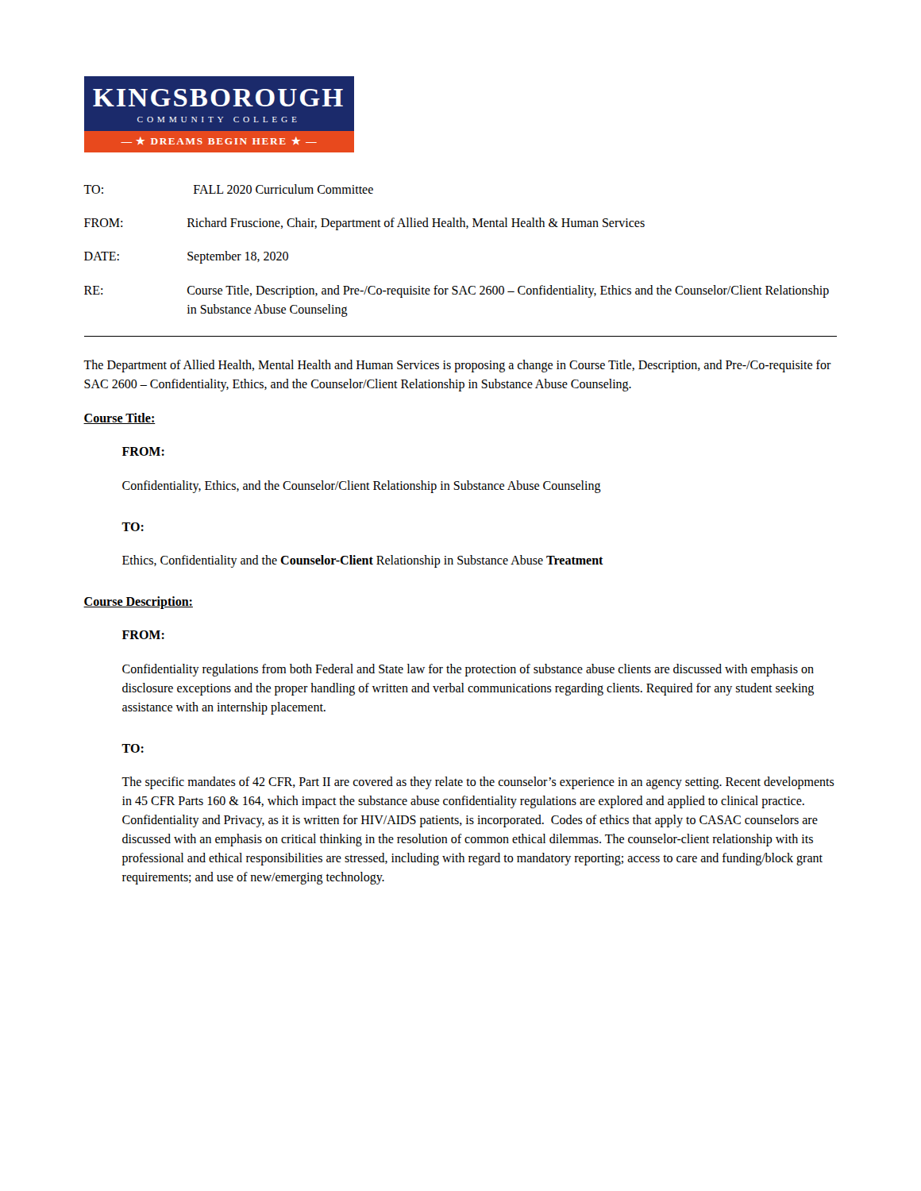KINGSBOROUGH
Community College
— ★ DREAMS BEGIN HERE ★ —
| TO: | FALL 2020 Curriculum Committee |
| FROM: | Richard Fruscione, Chair, Department of Allied Health, Mental Health & Human Services |
| DATE: | September 18, 2020 |
| RE: | Course Title, Description, and Pre-/Co-requisite for SAC 2600 – Confidentiality, Ethics and the Counselor/Client Relationship in Substance Abuse Counseling |
The Department of Allied Health, Mental Health and Human Services is proposing a change in Course Title, Description, and Pre-/Co-requisite for SAC 2600 – Confidentiality, Ethics, and the Counselor/Client Relationship in Substance Abuse Counseling.
Course Title:
FROM:
Confidentiality, Ethics, and the Counselor/Client Relationship in Substance Abuse Counseling
TO:
Ethics, Confidentiality and the Counselor-Client Relationship in Substance Abuse Treatment
Course Description:
FROM:
Confidentiality regulations from both Federal and State law for the protection of substance abuse clients are discussed with emphasis on disclosure exceptions and the proper handling of written and verbal communications regarding clients. Required for any student seeking assistance with an internship placement.
TO:
The specific mandates of 42 CFR, Part II are covered as they relate to the counselor’s experience in an agency setting. Recent developments in 45 CFR Parts 160 & 164, which impact the substance abuse confidentiality regulations are explored and applied to clinical practice. Confidentiality and Privacy, as it is written for HIV/AIDS patients, is incorporated. Codes of ethics that apply to CASAC counselors are discussed with an emphasis on critical thinking in the resolution of common ethical dilemmas. The counselor-client relationship with its professional and ethical responsibilities are stressed, including with regard to mandatory reporting; access to care and funding/block grant requirements; and use of new/emerging technology.